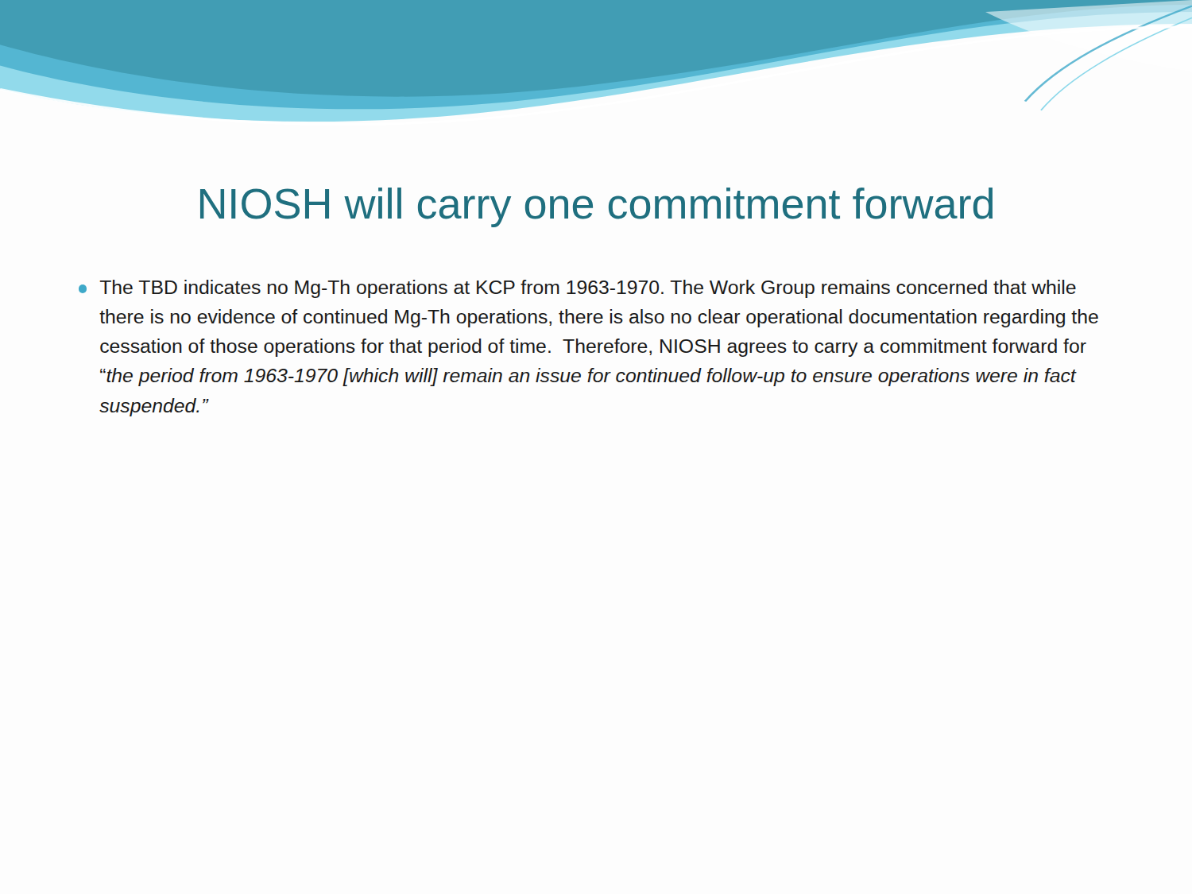NIOSH will carry one commitment forward
The TBD indicates no Mg-Th operations at KCP from 1963-1970. The Work Group remains concerned that while there is no evidence of continued Mg-Th operations, there is also no clear operational documentation regarding the cessation of those operations for that period of time. Therefore, NIOSH agrees to carry a commitment forward for “the period from 1963-1970 [which will] remain an issue for continued follow-up to ensure operations were in fact suspended.”